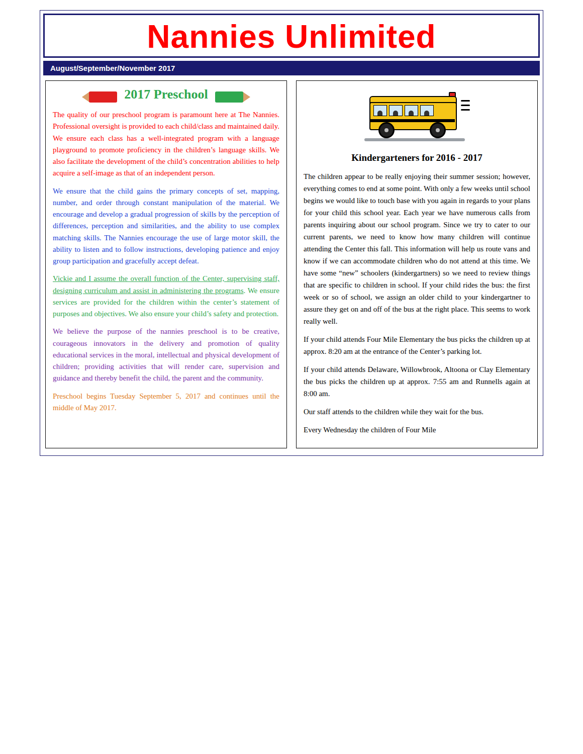Nannies Unlimited
August/September/November 2017
2017 Preschool
The quality of our preschool program is paramount here at The Nannies. Professional oversight is provided to each child/class and maintained daily. We ensure each class has a well-integrated program with a language playground to promote proficiency in the children’s language skills. We also facilitate the development of the child’s concentration abilities to help acquire a self-image as that of an independent person.
We ensure that the child gains the primary concepts of set, mapping, number, and order through constant manipulation of the material. We encourage and develop a gradual progression of skills by the perception of differences, perception and similarities, and the ability to use complex matching skills. The Nannies encourage the use of large motor skill, the ability to listen and to follow instructions, developing patience and enjoy group participation and gracefully accept defeat.
Vickie and I assume the overall function of the Center, supervising staff, designing curriculum and assist in administering the programs. We ensure services are provided for the children within the center’s statement of purposes and objectives. We also ensure your child’s safety and protection.
We believe the purpose of the nannies preschool is to be creative, courageous innovators in the delivery and promotion of quality educational services in the moral, intellectual and physical development of children; providing activities that will render care, supervision and guidance and thereby benefit the child, the parent and the community.
Preschool begins Tuesday September 5, 2017 and continues until the middle of May 2017.
Kindergarteners for 2016 - 2017
The children appear to be really enjoying their summer session; however, everything comes to end at some point. With only a few weeks until school begins we would like to touch base with you again in regards to your plans for your child this school year. Each year we have numerous calls from parents inquiring about our school program. Since we try to cater to our current parents, we need to know how many children will continue attending the Center this fall. This information will help us route vans and know if we can accommodate children who do not attend at this time. We have some “new” schoolers (kindergartners) so we need to review things that are specific to children in school. If your child rides the bus: the first week or so of school, we assign an older child to your kindergartner to assure they get on and off of the bus at the right place. This seems to work really well.
If your child attends Four Mile Elementary the bus picks the children up at approx. 8:20 am at the entrance of the Center’s parking lot.
If your child attends Delaware, Willowbrook, Altoona or Clay Elementary the bus picks the children up at approx. 7:55 am and Runnells again at 8:00 am.
Our staff attends to the children while they wait for the bus.
Every Wednesday the children of Four Mile